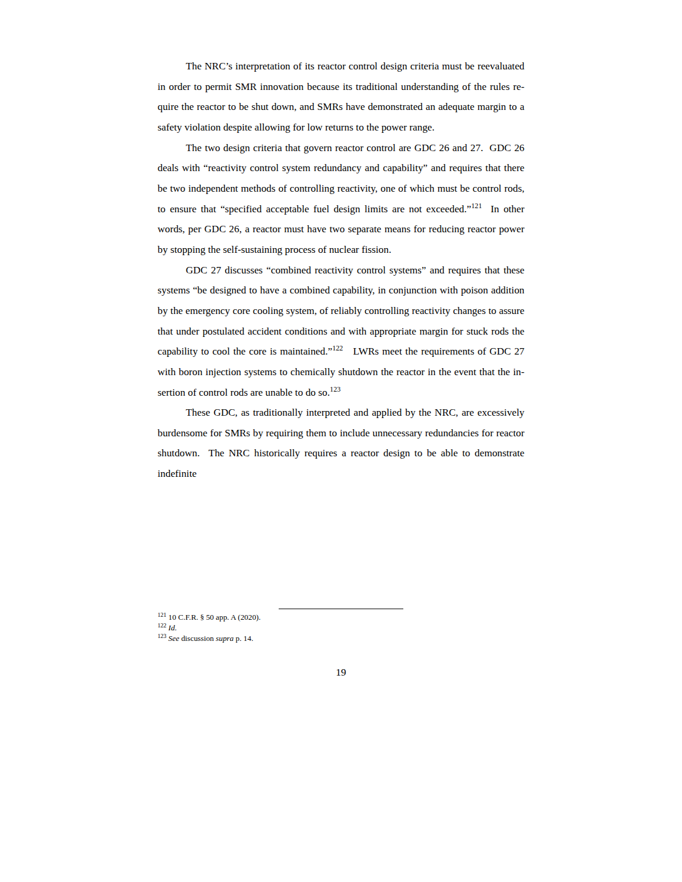The NRC’s interpretation of its reactor control design criteria must be reevaluated in order to permit SMR innovation because its traditional understanding of the rules require the reactor to be shut down, and SMRs have demonstrated an adequate margin to a safety violation despite allowing for low returns to the power range.
The two design criteria that govern reactor control are GDC 26 and 27. GDC 26 deals with “reactivity control system redundancy and capability” and requires that there be two independent methods of controlling reactivity, one of which must be control rods, to ensure that “specified acceptable fuel design limits are not exceeded.”121 In other words, per GDC 26, a reactor must have two separate means for reducing reactor power by stopping the self-sustaining process of nuclear fission.
GDC 27 discusses “combined reactivity control systems” and requires that these systems “be designed to have a combined capability, in conjunction with poison addition by the emergency core cooling system, of reliably controlling reactivity changes to assure that under postulated accident conditions and with appropriate margin for stuck rods the capability to cool the core is maintained.”122 LWRs meet the requirements of GDC 27 with boron injection systems to chemically shutdown the reactor in the event that the insertion of control rods are unable to do so.123
These GDC, as traditionally interpreted and applied by the NRC, are excessively burdensome for SMRs by requiring them to include unnecessary redundancies for reactor shutdown. The NRC historically requires a reactor design to be able to demonstrate indefinite
121 10 C.F.R. § 50 app. A (2020).
122 Id.
123 See discussion supra p. 14.
19